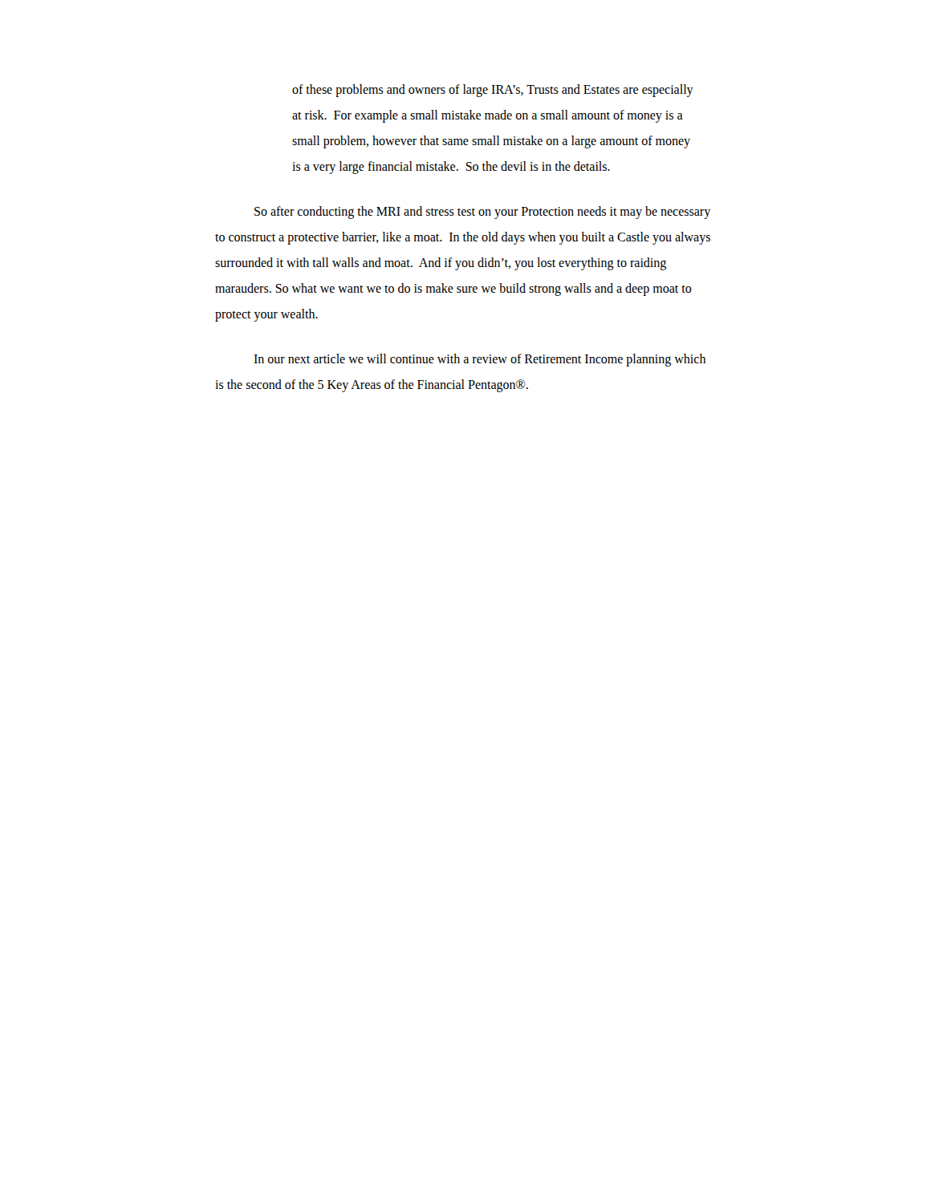of these problems and owners of large IRA’s, Trusts and Estates are especially at risk. For example a small mistake made on a small amount of money is a small problem, however that same small mistake on a large amount of money is a very large financial mistake. So the devil is in the details.
So after conducting the MRI and stress test on your Protection needs it may be necessary to construct a protective barrier, like a moat. In the old days when you built a Castle you always surrounded it with tall walls and moat. And if you didn’t, you lost everything to raiding marauders. So what we want we to do is make sure we build strong walls and a deep moat to protect your wealth.
In our next article we will continue with a review of Retirement Income planning which is the second of the 5 Key Areas of the Financial Pentagon®.